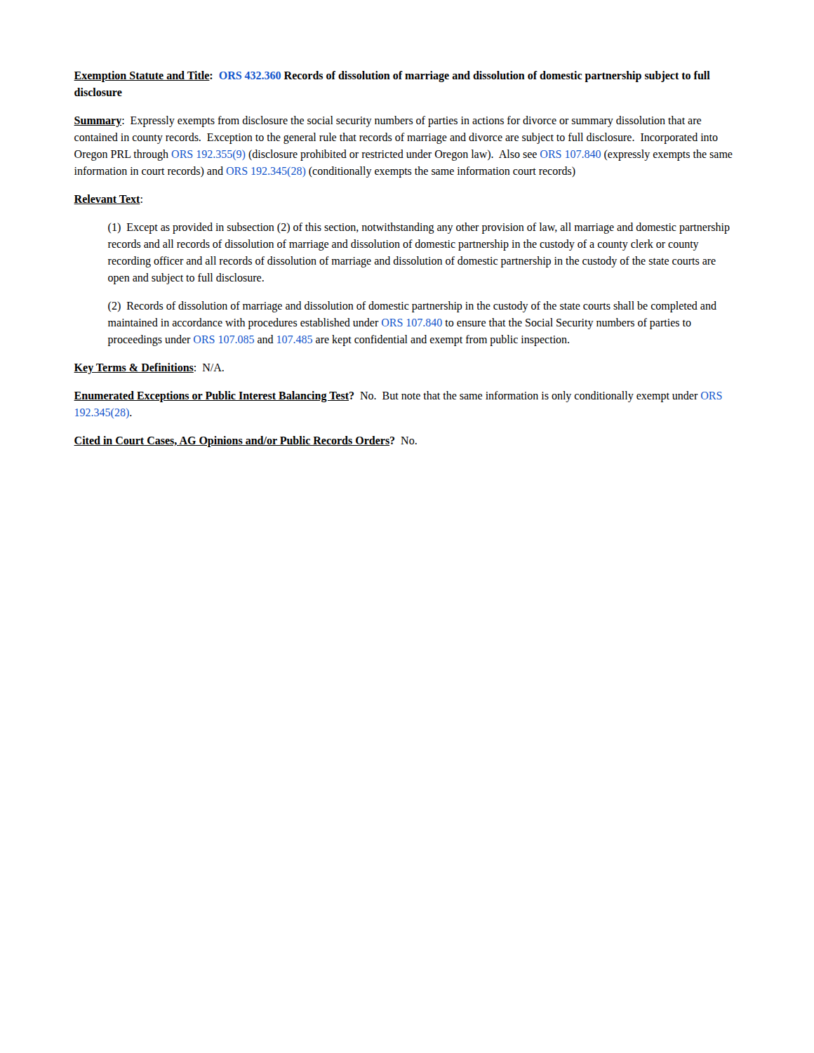Exemption Statute and Title: ORS 432.360 Records of dissolution of marriage and dissolution of domestic partnership subject to full disclosure
Summary: Expressly exempts from disclosure the social security numbers of parties in actions for divorce or summary dissolution that are contained in county records. Exception to the general rule that records of marriage and divorce are subject to full disclosure. Incorporated into Oregon PRL through ORS 192.355(9) (disclosure prohibited or restricted under Oregon law). Also see ORS 107.840 (expressly exempts the same information in court records) and ORS 192.345(28) (conditionally exempts the same information court records)
Relevant Text:
(1) Except as provided in subsection (2) of this section, notwithstanding any other provision of law, all marriage and domestic partnership records and all records of dissolution of marriage and dissolution of domestic partnership in the custody of a county clerk or county recording officer and all records of dissolution of marriage and dissolution of domestic partnership in the custody of the state courts are open and subject to full disclosure.
(2) Records of dissolution of marriage and dissolution of domestic partnership in the custody of the state courts shall be completed and maintained in accordance with procedures established under ORS 107.840 to ensure that the Social Security numbers of parties to proceedings under ORS 107.085 and 107.485 are kept confidential and exempt from public inspection.
Key Terms & Definitions: N/A.
Enumerated Exceptions or Public Interest Balancing Test? No. But note that the same information is only conditionally exempt under ORS 192.345(28).
Cited in Court Cases, AG Opinions and/or Public Records Orders? No.